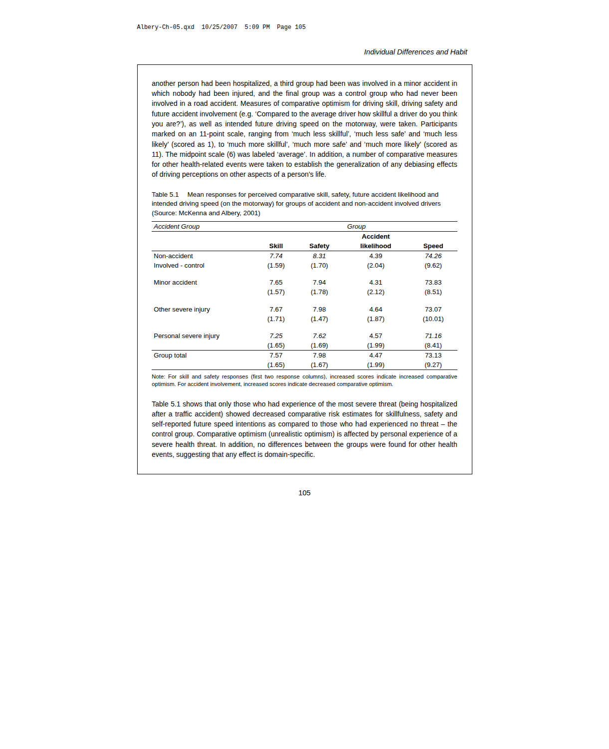Albery-Ch-05.qxd 10/25/2007 5:09 PM Page 105
Individual Differences and Habit
another person had been hospitalized, a third group had been was involved in a minor accident in which nobody had been injured, and the final group was a control group who had never been involved in a road accident. Measures of comparative optimism for driving skill, driving safety and future accident involvement (e.g. ‘Compared to the average driver how skillful a driver do you think you are?’), as well as intended future driving speed on the motorway, were taken. Participants marked on an 11-point scale, ranging from ‘much less skillful’, ‘much less safe’ and ‘much less likely’ (scored as 1), to ‘much more skillful’, ‘much more safe’ and ‘much more likely’ (scored as 11). The midpoint scale (6) was labeled ‘average’. In addition, a number of comparative measures for other health-related events were taken to establish the generalization of any debiasing effects of driving perceptions on other aspects of a person’s life.
Table 5.1 Mean responses for perceived comparative skill, safety, future accident likelihood and intended driving speed (on the motorway) for groups of accident and non-accident involved drivers (Source: McKenna and Albery, 2001)
| Accident Group | Group |
| | | | Accident | |
| | Skill | Safety | likelihood | Speed |
| Non-accident | 7.74 | 8.31 | 4.39 | 74.26 |
| Involved - control | (1.59) | (1.70) | (2.04) | (9.62) |
| Minor accident | 7.65 | 7.94 | 4.31 | 73.83 |
| | (1.57) | (1.78) | (2.12) | (8.51) |
| Other severe injury | 7.67 | 7.98 | 4.64 | 73.07 |
| | (1.71) | (1.47) | (1.87) | (10.01) |
| Personal severe injury | 7.25 | 7.62 | 4.57 | 71.16 |
| | (1.65) | (1.69) | (1.99) | (8.41) |
| Group total | 7.57 | 7.98 | 4.47 | 73.13 |
| | (1.65) | (1.67) | (1.99) | (9.27) |
Note: For skill and safety responses (first two response columns), increased scores indicate increased comparative optimism. For accident involvement, increased scores indicate decreased comparative optimism.
Table 5.1 shows that only those who had experience of the most severe threat (being hospitalized after a traffic accident) showed decreased comparative risk estimates for skillfulness, safety and self-reported future speed intentions as compared to those who had experienced no threat – the control group. Comparative optimism (unrealistic optimism) is affected by personal experience of a severe health threat. In addition, no differences between the groups were found for other health events, suggesting that any effect is domain-specific.
105